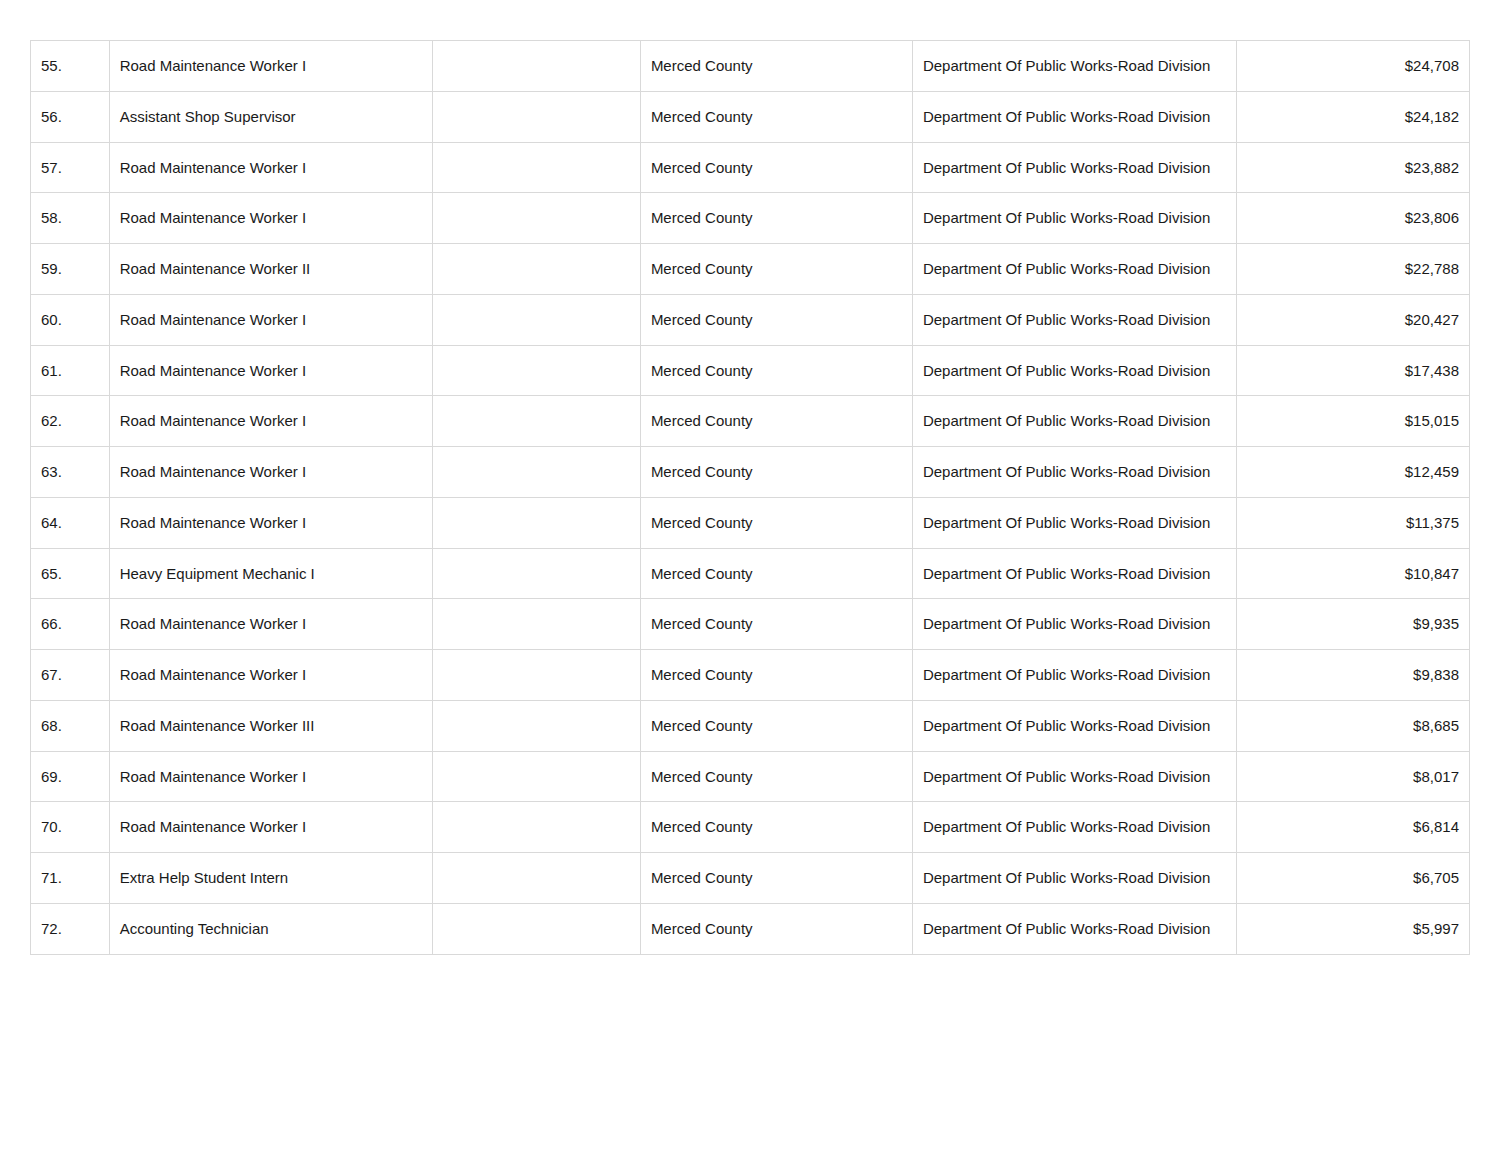| 55. | Road Maintenance Worker I | | Merced County | Department Of Public Works-Road Division | $24,708 |
| 56. | Assistant Shop Supervisor | | Merced County | Department Of Public Works-Road Division | $24,182 |
| 57. | Road Maintenance Worker I | | Merced County | Department Of Public Works-Road Division | $23,882 |
| 58. | Road Maintenance Worker I | | Merced County | Department Of Public Works-Road Division | $23,806 |
| 59. | Road Maintenance Worker II | | Merced County | Department Of Public Works-Road Division | $22,788 |
| 60. | Road Maintenance Worker I | | Merced County | Department Of Public Works-Road Division | $20,427 |
| 61. | Road Maintenance Worker I | | Merced County | Department Of Public Works-Road Division | $17,438 |
| 62. | Road Maintenance Worker I | | Merced County | Department Of Public Works-Road Division | $15,015 |
| 63. | Road Maintenance Worker I | | Merced County | Department Of Public Works-Road Division | $12,459 |
| 64. | Road Maintenance Worker I | | Merced County | Department Of Public Works-Road Division | $11,375 |
| 65. | Heavy Equipment Mechanic I | | Merced County | Department Of Public Works-Road Division | $10,847 |
| 66. | Road Maintenance Worker I | | Merced County | Department Of Public Works-Road Division | $9,935 |
| 67. | Road Maintenance Worker I | | Merced County | Department Of Public Works-Road Division | $9,838 |
| 68. | Road Maintenance Worker III | | Merced County | Department Of Public Works-Road Division | $8,685 |
| 69. | Road Maintenance Worker I | | Merced County | Department Of Public Works-Road Division | $8,017 |
| 70. | Road Maintenance Worker I | | Merced County | Department Of Public Works-Road Division | $6,814 |
| 71. | Extra Help Student Intern | | Merced County | Department Of Public Works-Road Division | $6,705 |
| 72. | Accounting Technician | | Merced County | Department Of Public Works-Road Division | $5,997 |